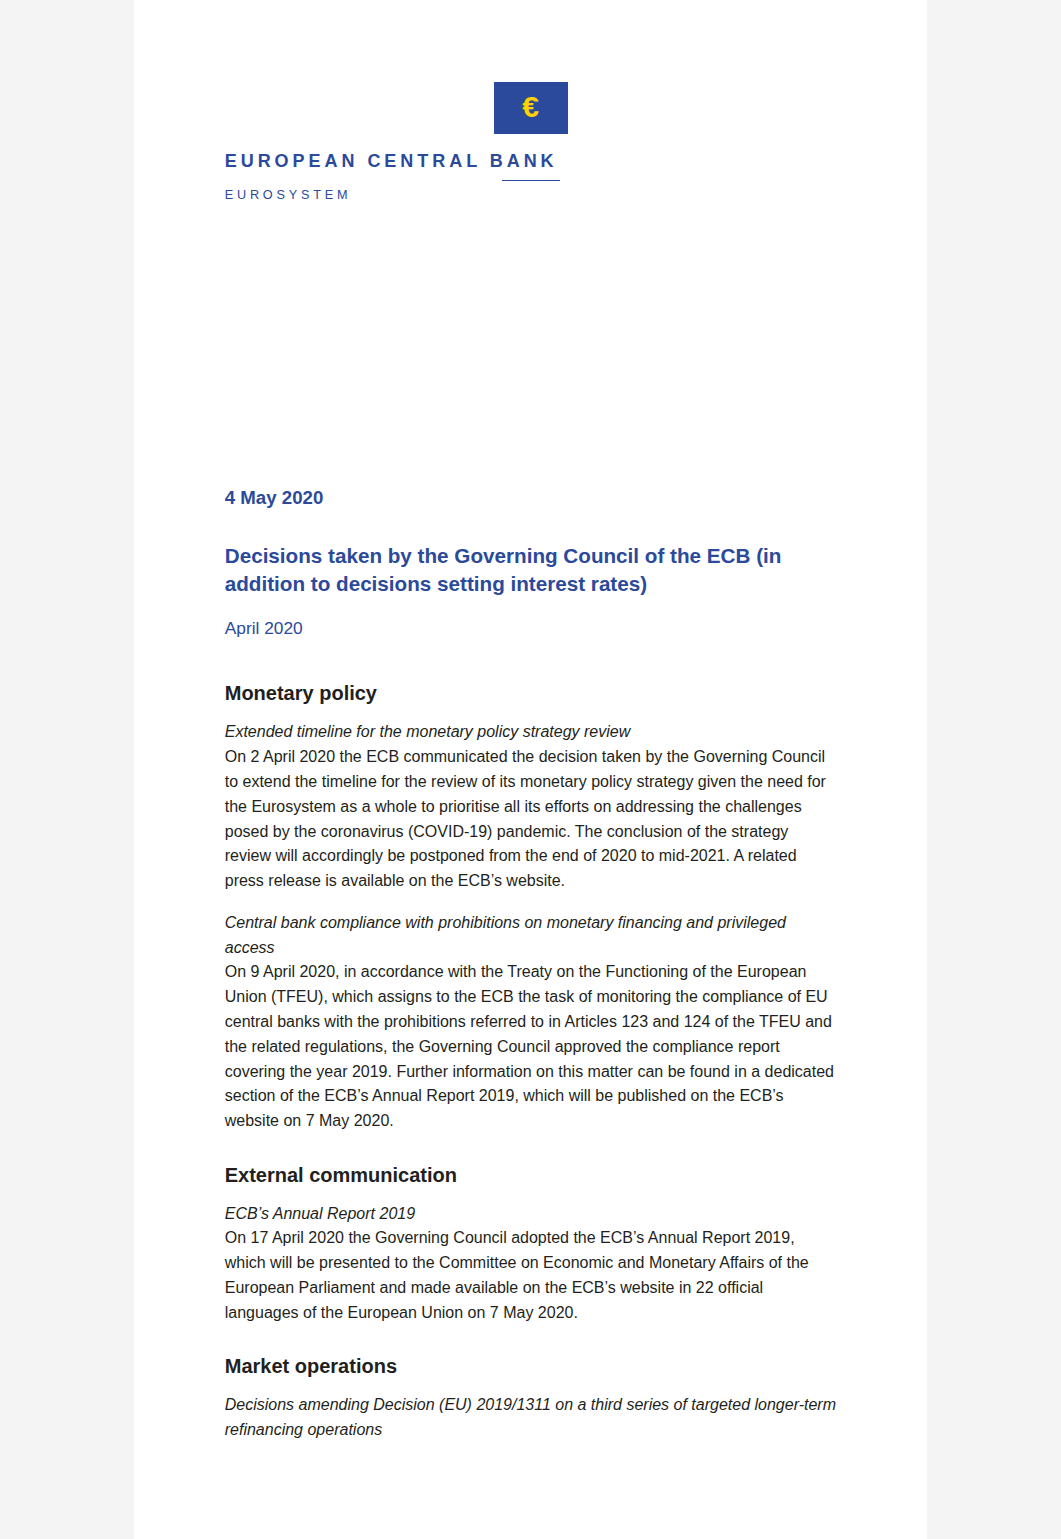EUROPEAN CENTRAL BANK
EUROSYSTEM
4 May 2020
Decisions taken by the Governing Council of the ECB (in addition to decisions setting interest rates)
April 2020
Monetary policy
Extended timeline for the monetary policy strategy review
On 2 April 2020 the ECB communicated the decision taken by the Governing Council to extend the timeline for the review of its monetary policy strategy given the need for the Eurosystem as a whole to prioritise all its efforts on addressing the challenges posed by the coronavirus (COVID-19) pandemic. The conclusion of the strategy review will accordingly be postponed from the end of 2020 to mid-2021. A related press release is available on the ECB’s website.
Central bank compliance with prohibitions on monetary financing and privileged access
On 9 April 2020, in accordance with the Treaty on the Functioning of the European Union (TFEU), which assigns to the ECB the task of monitoring the compliance of EU central banks with the prohibitions referred to in Articles 123 and 124 of the TFEU and the related regulations, the Governing Council approved the compliance report covering the year 2019. Further information on this matter can be found in a dedicated section of the ECB’s Annual Report 2019, which will be published on the ECB’s website on 7 May 2020.
External communication
ECB’s Annual Report 2019
On 17 April 2020 the Governing Council adopted the ECB’s Annual Report 2019, which will be presented to the Committee on Economic and Monetary Affairs of the European Parliament and made available on the ECB’s website in 22 official languages of the European Union on 7 May 2020.
Market operations
Decisions amending Decision (EU) 2019/1311 on a third series of targeted longer-term refinancing operations